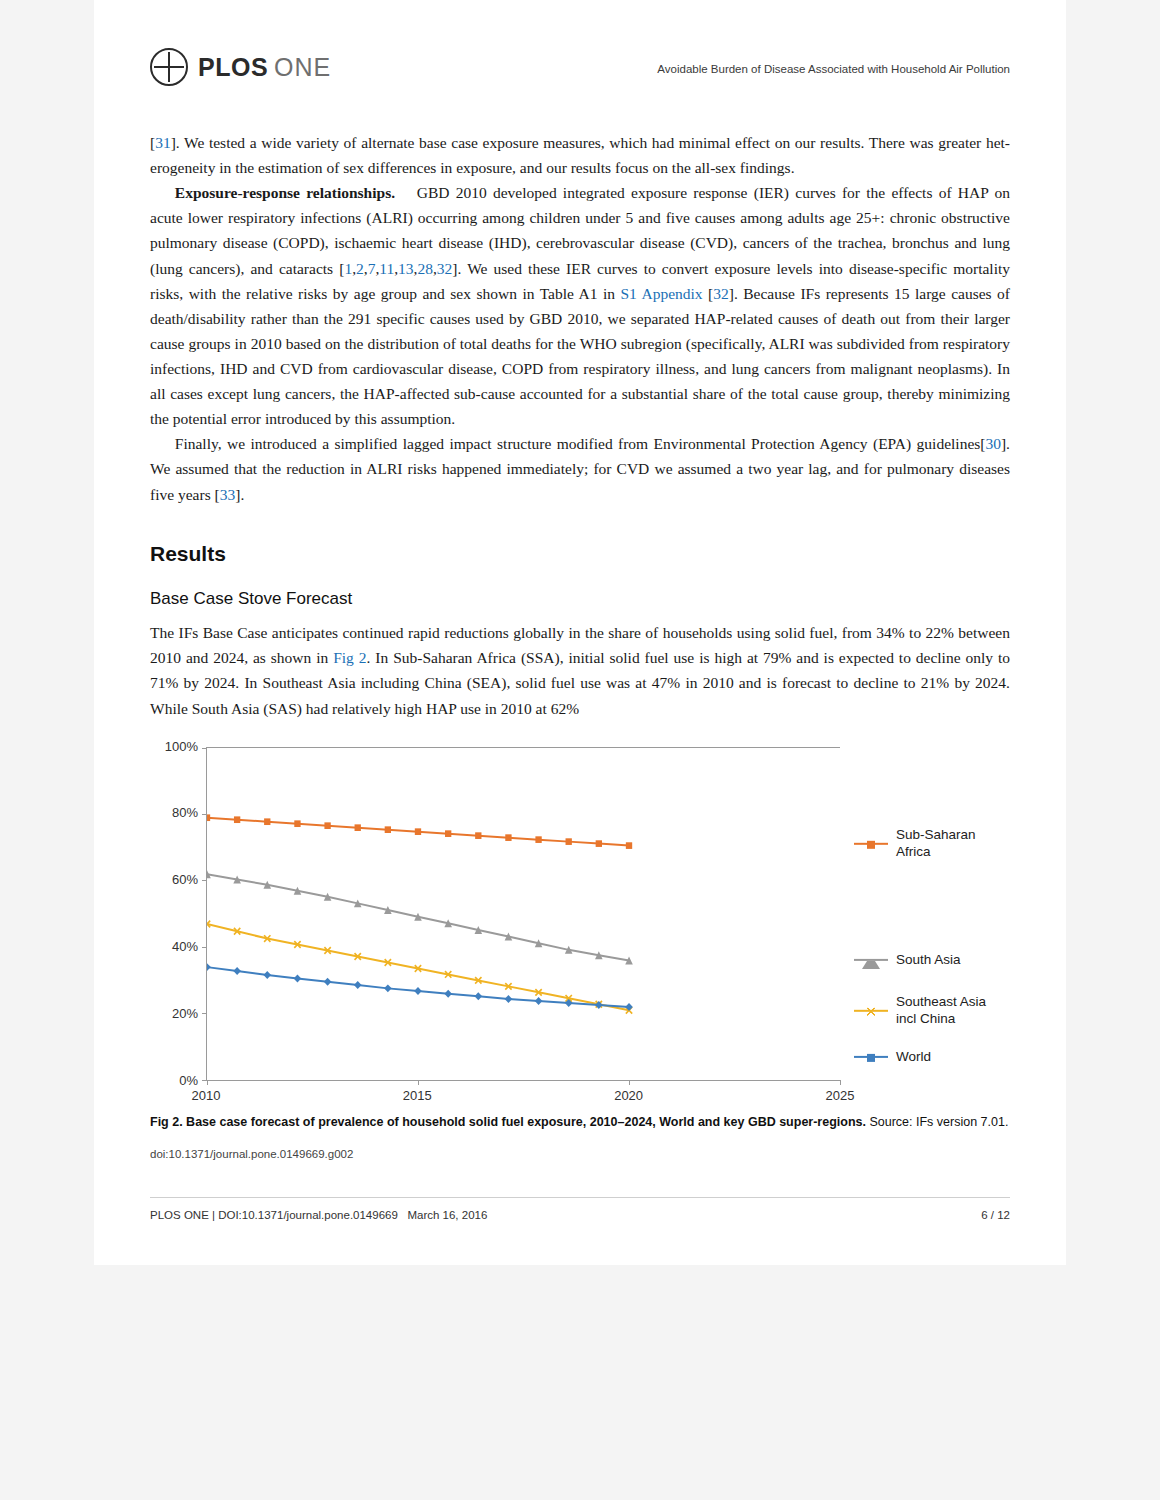PLOSONE
Avoidable Burden of Disease Associated with Household Air Pollution
[31]. We tested a wide variety of alternate base case exposure measures, which had minimal effect on our results. There was greater heterogeneity in the estimation of sex differences in exposure, and our results focus on the all-sex findings.
Exposure-response relationships. GBD 2010 developed integrated exposure response (IER) curves for the effects of HAP on acute lower respiratory infections (ALRI) occurring among children under 5 and five causes among adults age 25+: chronic obstructive pulmonary disease (COPD), ischaemic heart disease (IHD), cerebrovascular disease (CVD), cancers of the trachea, bronchus and lung (lung cancers), and cataracts [1,2,7,11,13,28,32]. We used these IER curves to convert exposure levels into disease-specific mortality risks, with the relative risks by age group and sex shown in Table A1 in S1 Appendix [32]. Because IFs represents 15 large causes of death/disability rather than the 291 specific causes used by GBD 2010, we separated HAP-related causes of death out from their larger cause groups in 2010 based on the distribution of total deaths for the WHO subregion (specifically, ALRI was subdivided from respiratory infections, IHD and CVD from cardiovascular disease, COPD from respiratory illness, and lung cancers from malignant neoplasms). In all cases except lung cancers, the HAP-affected sub-cause accounted for a substantial share of the total cause group, thereby minimizing the potential error introduced by this assumption.
Finally, we introduced a simplified lagged impact structure modified from Environmental Protection Agency (EPA) guidelines[30]. We assumed that the reduction in ALRI risks happened immediately; for CVD we assumed a two year lag, and for pulmonary diseases five years [33].
Results
Base Case Stove Forecast
The IFs Base Case anticipates continued rapid reductions globally in the share of households using solid fuel, from 34% to 22% between 2010 and 2024, as shown in Fig 2. In Sub-Saharan Africa (SSA), initial solid fuel use is high at 79% and is expected to decline only to 71% by 2024. In Southeast Asia including China (SEA), solid fuel use was at 47% in 2010 and is forecast to decline to 21% by 2024. While South Asia (SAS) had relatively high HAP use in 2010 at 62%
100% 80% 60% 40% 20% 0%
Sub-Saharan
Africa
South Asia
Southeast Asia
incl China
World
2010 2015 2020 2025
Fig 2. Base case forecast of prevalence of household solid fuel exposure, 2010–2024, World and key GBD super-regions. Source: IFs version 7.01.
doi:10.1371/journal.pone.0149669.g002
PLOS ONE | DOI:10.1371/journal.pone.0149669 March 16, 2016
6 / 12